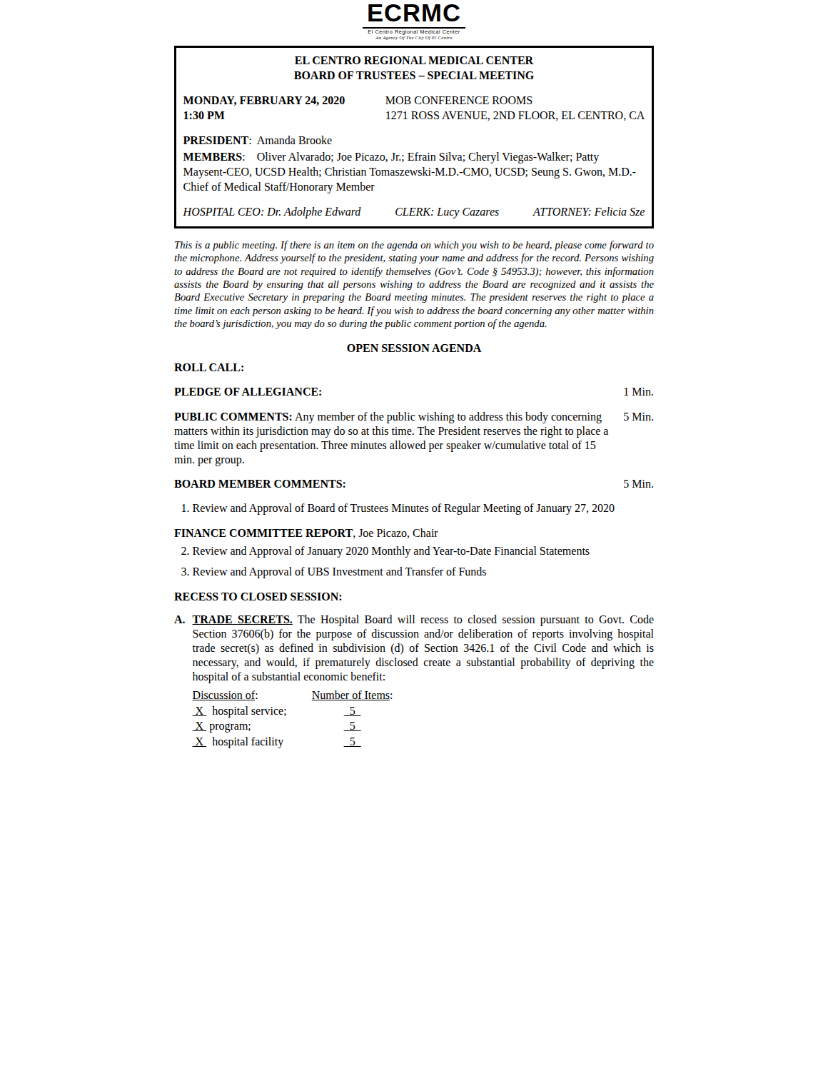ECRMC El Centro Regional Medical Center An Agency Of The City Of El Centro
EL CENTRO REGIONAL MEDICAL CENTER
BOARD OF TRUSTEES – SPECIAL MEETING
MONDAY, FEBRUARY 24, 2020
1:30 PM
MOB CONFERENCE ROOMS
1271 ROSS AVENUE, 2ND FLOOR, EL CENTRO, CA
PRESIDENT: Amanda Brooke
MEMBERS: Oliver Alvarado; Joe Picazo, Jr.; Efrain Silva; Cheryl Viegas-Walker; Patty Maysent-CEO, UCSD Health; Christian Tomaszewski-M.D.-CMO, UCSD; Seung S. Gwon, M.D.-Chief of Medical Staff/Honorary Member
HOSPITAL CEO: Dr. Adolphe Edward CLERK: Lucy Cazares ATTORNEY: Felicia Sze
This is a public meeting. If there is an item on the agenda on which you wish to be heard, please come forward to the microphone. Address yourself to the president, stating your name and address for the record. Persons wishing to address the Board are not required to identify themselves (Gov’t. Code § 54953.3); however, this information assists the Board by ensuring that all persons wishing to address the Board are recognized and it assists the Board Executive Secretary in preparing the Board meeting minutes. The president reserves the right to place a time limit on each person asking to be heard. If you wish to address the board concerning any other matter within the board’s jurisdiction, you may do so during the public comment portion of the agenda.
OPEN SESSION AGENDA
ROLL CALL:
PLEDGE OF ALLEGIANCE:
1 Min.
PUBLIC COMMENTS: Any member of the public wishing to address this body concerning matters within its jurisdiction may do so at this time. The President reserves the right to place a time limit on each presentation. Three minutes allowed per speaker w/cumulative total of 15 min. per group.
5 Min.
BOARD MEMBER COMMENTS:
5 Min.
Review and Approval of Board of Trustees Minutes of Regular Meeting of January 27, 2020
FINANCE COMMITTEE REPORT, Joe Picazo, Chair
Review and Approval of January 2020 Monthly and Year-to-Date Financial Statements
Review and Approval of UBS Investment and Transfer of Funds
RECESS TO CLOSED SESSION:
A.
TRADE SECRETS. The Hospital Board will recess to closed session pursuant to Govt. Code Section 37606(b) for the purpose of discussion and/or deliberation of reports involving hospital trade secret(s) as defined in subdivision (d) of Section 3426.1 of the Civil Code and which is necessary, and would, if prematurely disclosed create a substantial probability of depriving the hospital of a substantial economic benefit:
| Discussion of : | Number of Items : |
| X hospital service; | 5 |
| X program; | 5 |
| X hospital facility | 5 |